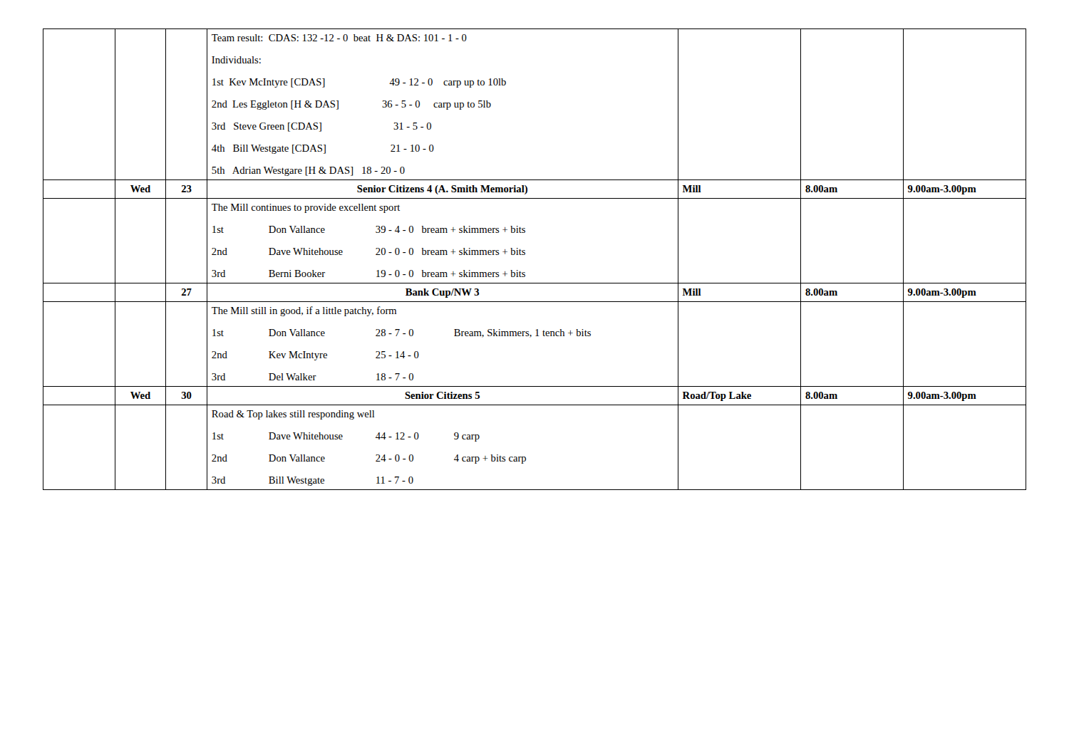| | | | Team result: CDAS: 132 -12 - 0 beat H & DAS: 101 - 1 - 0 Individuals: 1st Kev McIntyre [CDAS] 49 - 12 - 0 carp up to 10lb 2nd Les Eggleton [H & DAS] 36 - 5 - 0 carp up to 5lb 3rd Steve Green [CDAS] 31 - 5 - 0 4th Bill Westgate [CDAS] 21 - 10 - 0 5th Adrian Westgare [H & DAS] 18 - 20 - 0 | | | |
| | Wed | 23 | Senior Citizens 4 (A. Smith Memorial) | Mill | 8.00am | 9.00am-3.00pm |
| | | | The Mill continues to provide excellent sport 1st Don Vallance 39 - 4 - 0 bream + skimmers + bits 2nd Dave Whitehouse 20 - 0 - 0 bream + skimmers + bits 3rd Berni Booker 19 - 0 - 0 bream + skimmers + bits | | | |
| | | 27 | Bank Cup/NW 3 | Mill | 8.00am | 9.00am-3.00pm |
| | | | The Mill still in good, if a little patchy, form 1st Don Vallance 28 - 7 - 0 Bream, Skimmers, 1 tench + bits 2nd Kev McIntyre 25 - 14 - 0 3rd Del Walker 18 - 7 - 0 | | | |
| | Wed | 30 | Senior Citizens 5 | Road/Top Lake | 8.00am | 9.00am-3.00pm |
| | | | Road & Top lakes still responding well 1st Dave Whitehouse 44 - 12 - 0 9 carp 2nd Don Vallance 24 - 0 - 0 4 carp + bits carp 3rd Bill Westgate 11 - 7 - 0 | | | |